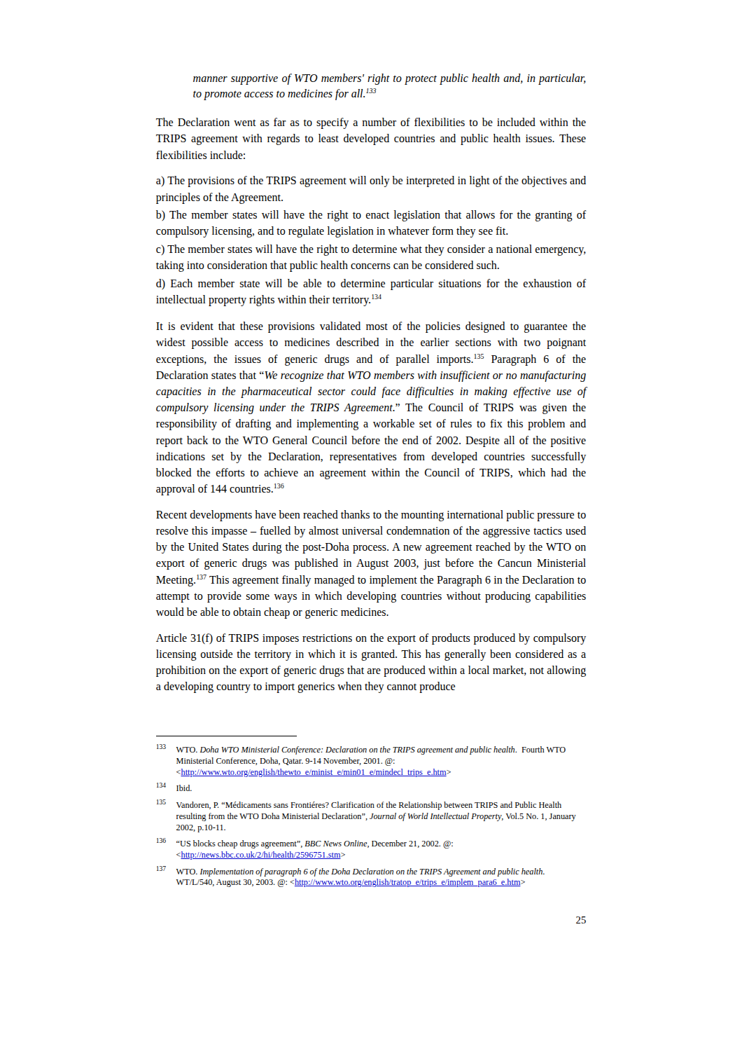manner supportive of WTO members' right to protect public health and, in particular, to promote access to medicines for all.133
The Declaration went as far as to specify a number of flexibilities to be included within the TRIPS agreement with regards to least developed countries and public health issues. These flexibilities include:
a) The provisions of the TRIPS agreement will only be interpreted in light of the objectives and principles of the Agreement.
b) The member states will have the right to enact legislation that allows for the granting of compulsory licensing, and to regulate legislation in whatever form they see fit.
c) The member states will have the right to determine what they consider a national emergency, taking into consideration that public health concerns can be considered such.
d) Each member state will be able to determine particular situations for the exhaustion of intellectual property rights within their territory.134
It is evident that these provisions validated most of the policies designed to guarantee the widest possible access to medicines described in the earlier sections with two poignant exceptions, the issues of generic drugs and of parallel imports.135 Paragraph 6 of the Declaration states that “We recognize that WTO members with insufficient or no manufacturing capacities in the pharmaceutical sector could face difficulties in making effective use of compulsory licensing under the TRIPS Agreement.” The Council of TRIPS was given the responsibility of drafting and implementing a workable set of rules to fix this problem and report back to the WTO General Council before the end of 2002. Despite all of the positive indications set by the Declaration, representatives from developed countries successfully blocked the efforts to achieve an agreement within the Council of TRIPS, which had the approval of 144 countries.136
Recent developments have been reached thanks to the mounting international public pressure to resolve this impasse – fuelled by almost universal condemnation of the aggressive tactics used by the United States during the post-Doha process. A new agreement reached by the WTO on export of generic drugs was published in August 2003, just before the Cancun Ministerial Meeting.137 This agreement finally managed to implement the Paragraph 6 in the Declaration to attempt to provide some ways in which developing countries without producing capabilities would be able to obtain cheap or generic medicines.
Article 31(f) of TRIPS imposes restrictions on the export of products produced by compulsory licensing outside the territory in which it is granted. This has generally been considered as a prohibition on the export of generic drugs that are produced within a local market, not allowing a developing country to import generics when they cannot produce
133
WTO. Doha WTO Ministerial Conference: Declaration on the TRIPS agreement and public health. Fourth WTO Ministerial Conference, Doha, Qatar. 9-14 November, 2001. @: <http://www.wto.org/english/thewto_e/minist_e/min01_e/mindecl_trips_e.htm>
134
Ibid.
135
Vandoren, P. “Médicaments sans Frontiéres? Clarification of the Relationship between TRIPS and Public Health resulting from the WTO Doha Ministerial Declaration”, Journal of World Intellectual Property, Vol.5 No. 1, January 2002, p.10-11.
136
“US blocks cheap drugs agreement”, BBC News Online, December 21, 2002. @: <http://news.bbc.co.uk/2/hi/health/2596751.stm>
137
WTO. Implementation of paragraph 6 of the Doha Declaration on the TRIPS Agreement and public health. WT/L/540, August 30, 2003. @: <http://www.wto.org/english/tratop_e/trips_e/implem_para6_e.htm>
25